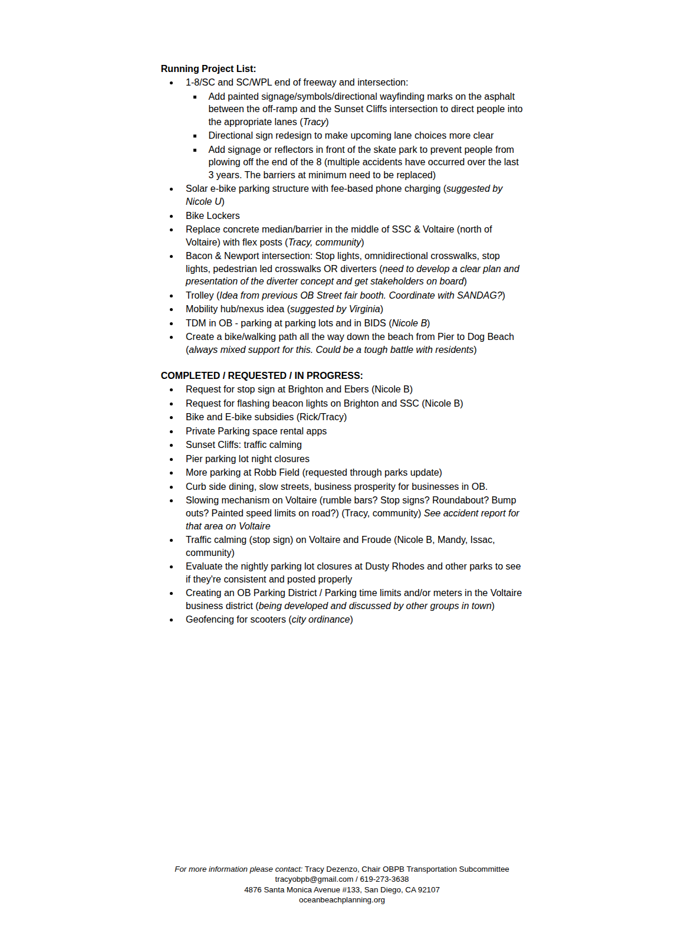Running Project List:
1-8/SC and SC/WPL end of freeway and intersection:
Add painted signage/symbols/directional wayfinding marks on the asphalt between the off-ramp and the Sunset Cliffs intersection to direct people into the appropriate lanes (Tracy)
Directional sign redesign to make upcoming lane choices more clear
Add signage or reflectors in front of the skate park to prevent people from plowing off the end of the 8 (multiple accidents have occurred over the last 3 years. The barriers at minimum need to be replaced)
Solar e-bike parking structure with fee-based phone charging (suggested by Nicole U)
Bike Lockers
Replace concrete median/barrier in the middle of SSC & Voltaire (north of Voltaire) with flex posts (Tracy, community)
Bacon & Newport intersection: Stop lights, omnidirectional crosswalks, stop lights, pedestrian led crosswalks OR diverters (need to develop a clear plan and presentation of the diverter concept and get stakeholders on board)
Trolley (Idea from previous OB Street fair booth. Coordinate with SANDAG?)
Mobility hub/nexus idea (suggested by Virginia)
TDM in OB - parking at parking lots and in BIDS (Nicole B)
Create a bike/walking path all the way down the beach from Pier to Dog Beach (always mixed support for this. Could be a tough battle with residents)
Completed / Requested / In Progress:
Request for stop sign at Brighton and Ebers (Nicole B)
Request for flashing beacon lights on Brighton and SSC (Nicole B)
Bike and E-bike subsidies (Rick/Tracy)
Private Parking space rental apps
Sunset Cliffs: traffic calming
Pier parking lot night closures
More parking at Robb Field (requested through parks update)
Curb side dining, slow streets, business prosperity for businesses in OB.
Slowing mechanism on Voltaire (rumble bars? Stop signs? Roundabout? Bump outs? Painted speed limits on road?) (Tracy, community) See accident report for that area on Voltaire
Traffic calming (stop sign) on Voltaire and Froude (Nicole B, Mandy, Issac, community)
Evaluate the nightly parking lot closures at Dusty Rhodes and other parks to see if they're consistent and posted properly
Creating an OB Parking District / Parking time limits and/or meters in the Voltaire business district (being developed and discussed by other groups in town)
Geofencing for scooters (city ordinance)
For more information please contact: Tracy Dezenzo, Chair OBPB Transportation Subcommittee
tracyobpb@gmail.com / 619-273-3638
4876 Santa Monica Avenue #133, San Diego, CA 92107
oceanbeachplanning.org